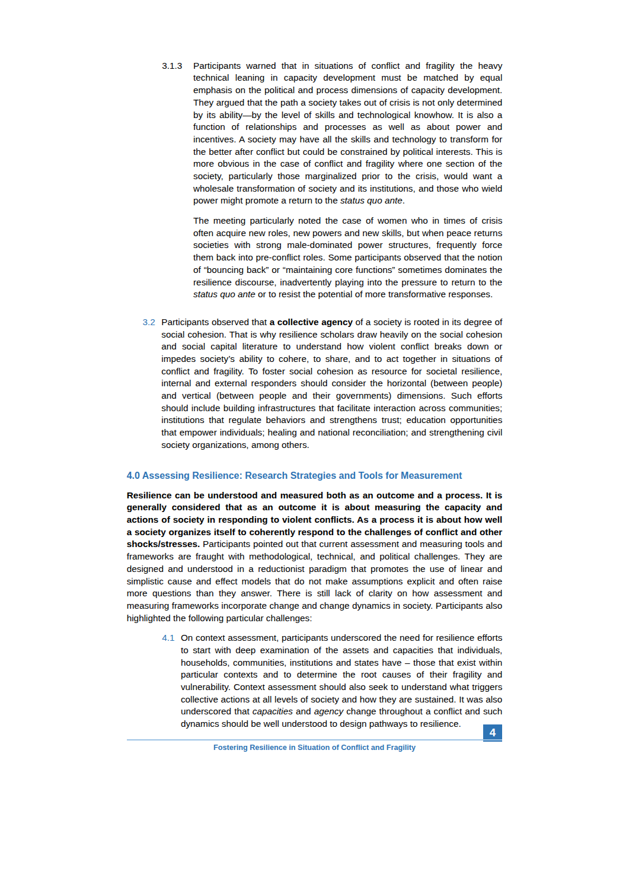3.1.3
Participants warned that in situations of conflict and fragility the heavy technical leaning in capacity development must be matched by equal emphasis on the political and process dimensions of capacity development. They argued that the path a society takes out of crisis is not only determined by its ability—by the level of skills and technological knowhow. It is also a function of relationships and processes as well as about power and incentives. A society may have all the skills and technology to transform for the better after conflict but could be constrained by political interests. This is more obvious in the case of conflict and fragility where one section of the society, particularly those marginalized prior to the crisis, would want a wholesale transformation of society and its institutions, and those who wield power might promote a return to the status quo ante.
The meeting particularly noted the case of women who in times of crisis often acquire new roles, new powers and new skills, but when peace returns societies with strong male-dominated power structures, frequently force them back into pre-conflict roles. Some participants observed that the notion of “bouncing back” or “maintaining core functions” sometimes dominates the resilience discourse, inadvertently playing into the pressure to return to the status quo ante or to resist the potential of more transformative responses.
3.2
Participants observed that a collective agency of a society is rooted in its degree of social cohesion. That is why resilience scholars draw heavily on the social cohesion and social capital literature to understand how violent conflict breaks down or impedes society’s ability to cohere, to share, and to act together in situations of conflict and fragility. To foster social cohesion as resource for societal resilience, internal and external responders should consider the horizontal (between people) and vertical (between people and their governments) dimensions. Such efforts should include building infrastructures that facilitate interaction across communities; institutions that regulate behaviors and strengthens trust; education opportunities that empower individuals; healing and national reconciliation; and strengthening civil society organizations, among others.
4.0 Assessing Resilience: Research Strategies and Tools for Measurement
Resilience can be understood and measured both as an outcome and a process. It is generally considered that as an outcome it is about measuring the capacity and actions of society in responding to violent conflicts. As a process it is about how well a society organizes itself to coherently respond to the challenges of conflict and other shocks/stresses. Participants pointed out that current assessment and measuring tools and frameworks are fraught with methodological, technical, and political challenges. They are designed and understood in a reductionist paradigm that promotes the use of linear and simplistic cause and effect models that do not make assumptions explicit and often raise more questions than they answer. There is still lack of clarity on how assessment and measuring frameworks incorporate change and change dynamics in society. Participants also highlighted the following particular challenges:
4.1
On context assessment, participants underscored the need for resilience efforts to start with deep examination of the assets and capacities that individuals, households, communities, institutions and states have – those that exist within particular contexts and to determine the root causes of their fragility and vulnerability. Context assessment should also seek to understand what triggers collective actions at all levels of society and how they are sustained. It was also underscored that capacities and agency change throughout a conflict and such dynamics should be well understood to design pathways to resilience.
4
Fostering Resilience in Situation of Conflict and Fragility